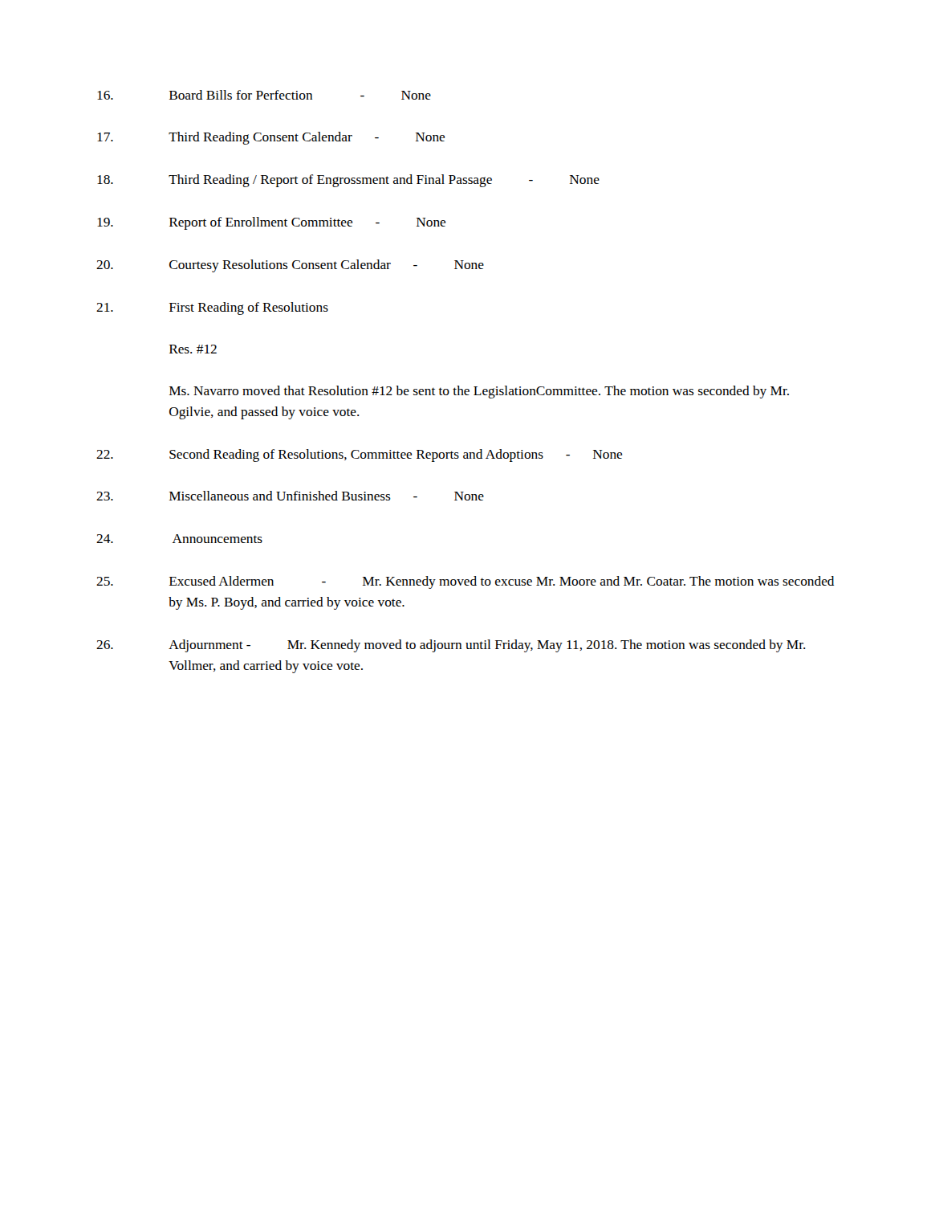16. Board Bills for Perfection - None
17. Third Reading Consent Calendar - None
18. Third Reading / Report of Engrossment and Final Passage - None
19. Report of Enrollment Committee - None
20. Courtesy Resolutions Consent Calendar - None
21. First Reading of Resolutions
Res. #12
Ms. Navarro moved that Resolution #12 be sent to the LegislationCommittee. The motion was seconded by Mr. Ogilvie, and passed by voice vote.
22. Second Reading of Resolutions, Committee Reports and Adoptions - None
23. Miscellaneous and Unfinished Business - None
24. Announcements
25. Excused Aldermen - Mr. Kennedy moved to excuse Mr. Moore and Mr. Coatar. The motion was seconded by Ms. P. Boyd, and carried by voice vote.
26. Adjournment - Mr. Kennedy moved to adjourn until Friday, May 11, 2018. The motion was seconded by Mr. Vollmer, and carried by voice vote.